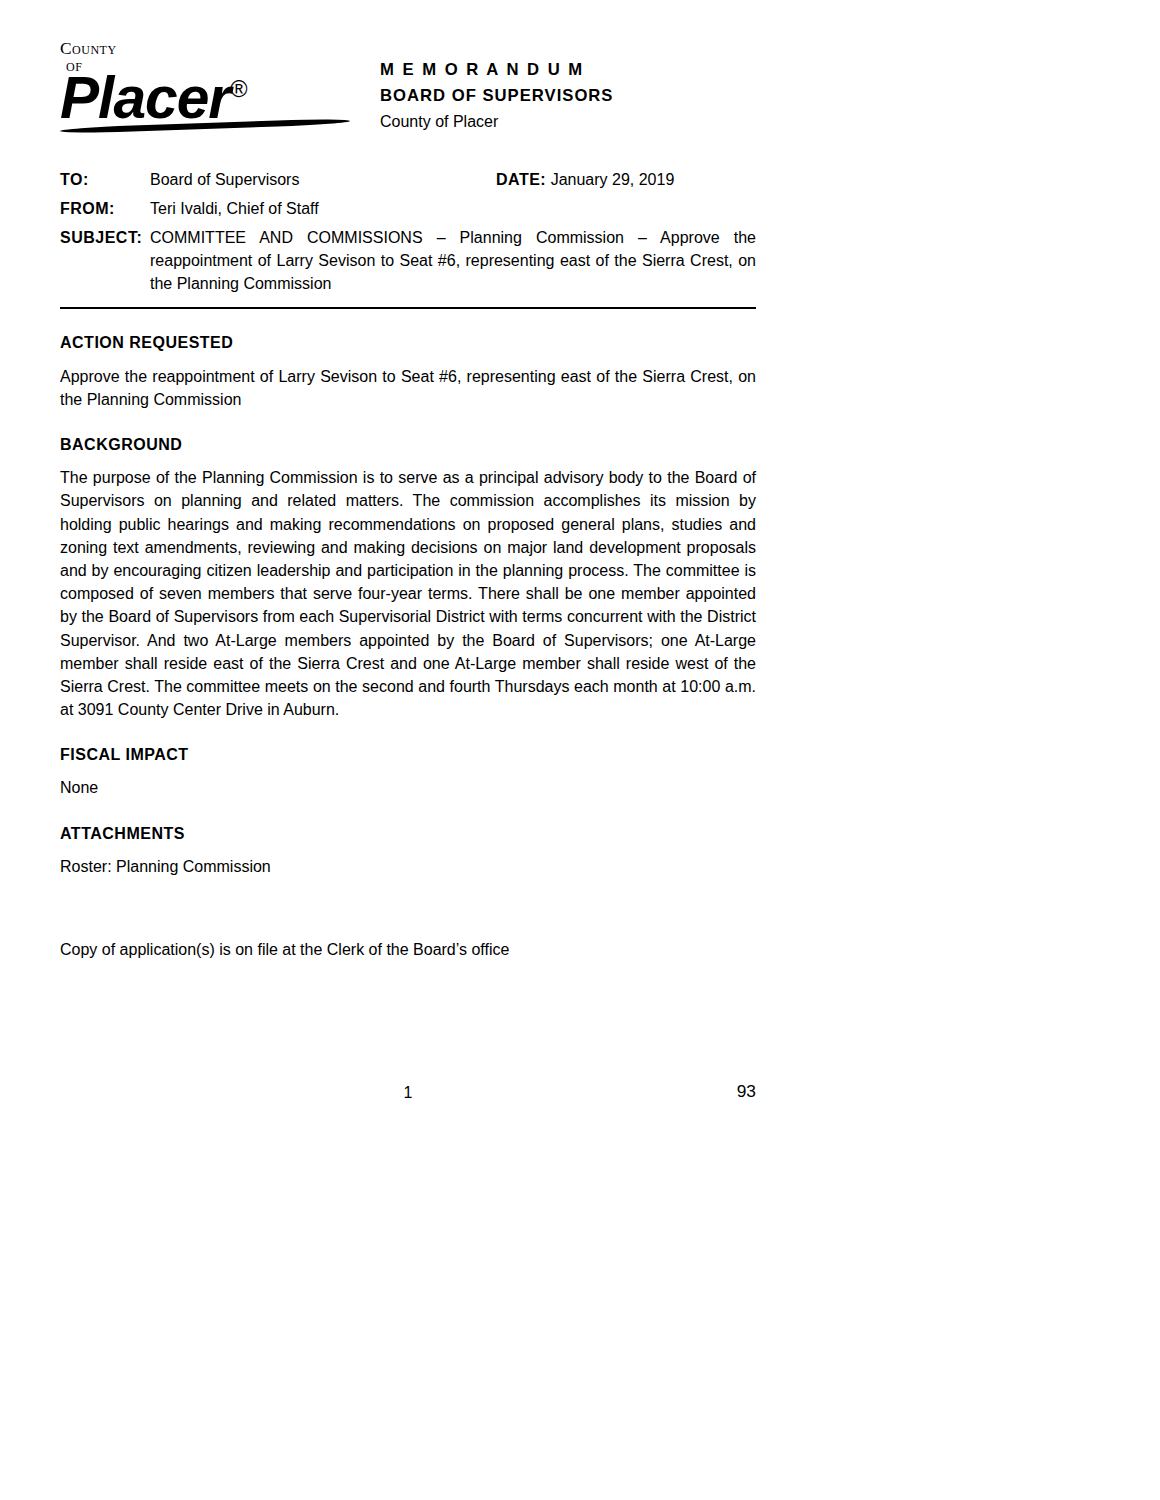Countyof
Placer®
M E M O R A N D U M
BOARD OF SUPERVISORS
County of Placer
| TO: | Board of Supervisors | DATE: January 29, 2019 |
| FROM: | Teri Ivaldi, Chief of Staff |
| SUBJECT: | COMMITTEE AND COMMISSIONS – Planning Commission – Approve the reappointment of Larry Sevison to Seat #6, representing east of the Sierra Crest, on the Planning Commission |
ACTION REQUESTED
Approve the reappointment of Larry Sevison to Seat #6, representing east of the Sierra Crest, on the Planning Commission
BACKGROUND
The purpose of the Planning Commission is to serve as a principal advisory body to the Board of Supervisors on planning and related matters. The commission accomplishes its mission by holding public hearings and making recommendations on proposed general plans, studies and zoning text amendments, reviewing and making decisions on major land development proposals and by encouraging citizen leadership and participation in the planning process. The committee is composed of seven members that serve four-year terms. There shall be one member appointed by the Board of Supervisors from each Supervisorial District with terms concurrent with the District Supervisor. And two At-Large members appointed by the Board of Supervisors; one At-Large member shall reside east of the Sierra Crest and one At-Large member shall reside west of the Sierra Crest. The committee meets on the second and fourth Thursdays each month at 10:00 a.m. at 3091 County Center Drive in Auburn.
FISCAL IMPACT
None
ATTACHMENTS
Roster: Planning Commission
Copy of application(s) is on file at the Clerk of the Board’s office
1
93